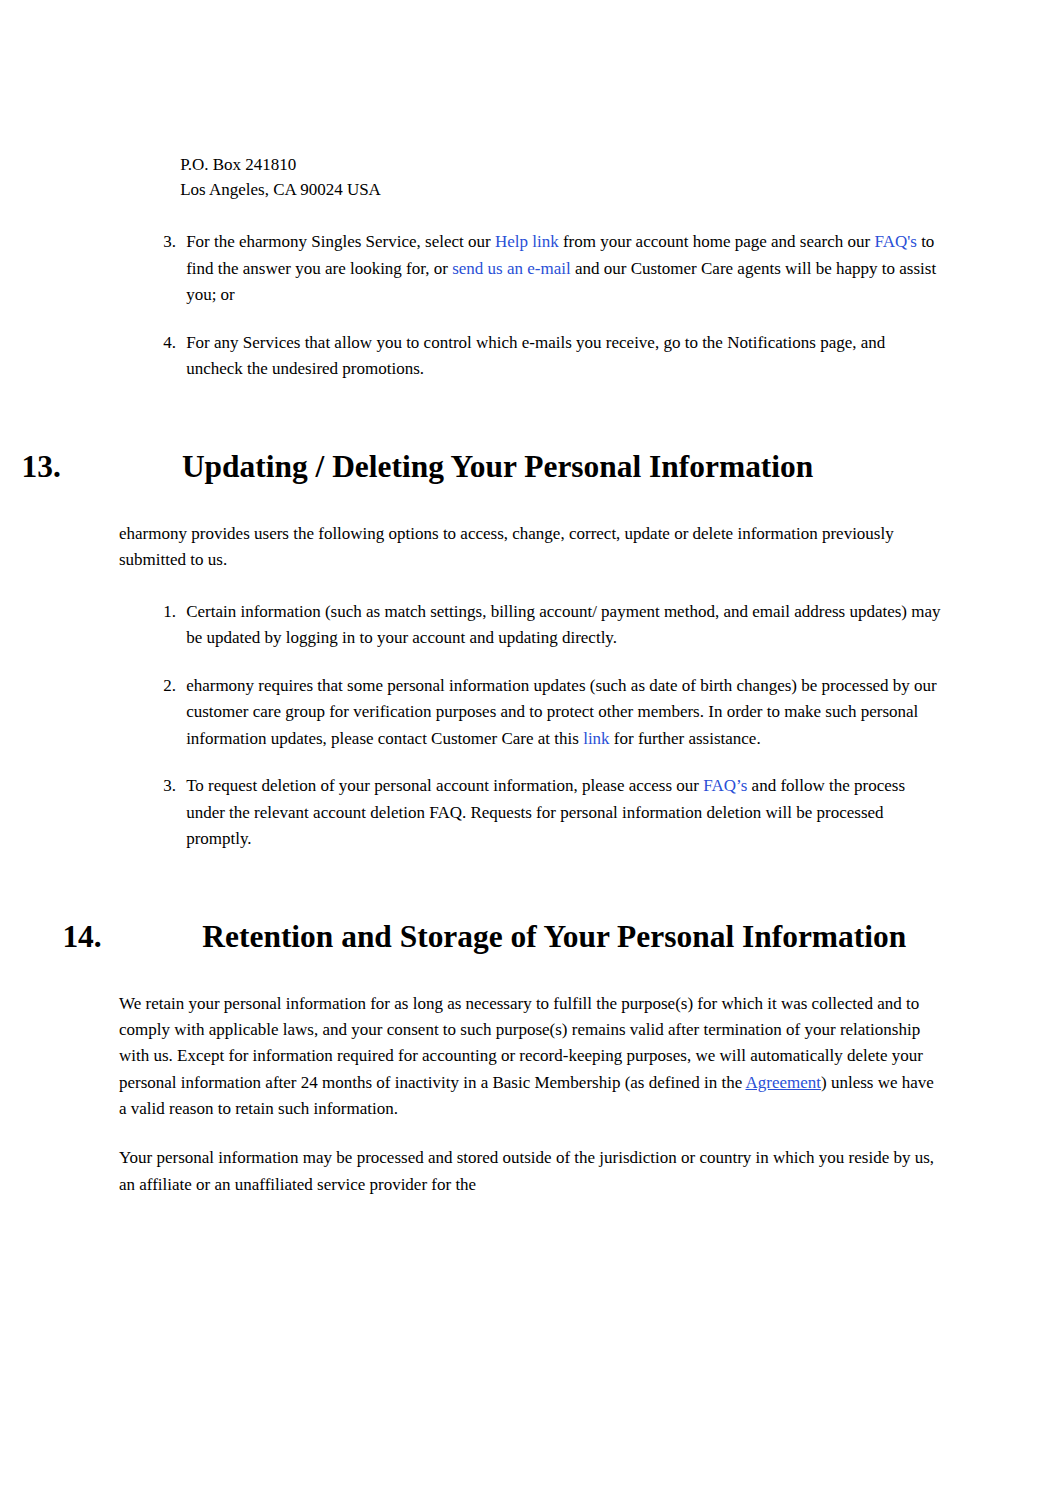P.O. Box 241810
Los Angeles, CA 90024 USA
For the eharmony Singles Service, select our Help link from your account home page and search our FAQ's to find the answer you are looking for, or send us an e-mail and our Customer Care agents will be happy to assist you; or
For any Services that allow you to control which e-mails you receive, go to the Notifications page, and uncheck the undesired promotions.
13. Updating / Deleting Your Personal Information
eharmony provides users the following options to access, change, correct, update or delete information previously submitted to us.
Certain information (such as match settings, billing account/ payment method, and email address updates) may be updated by logging in to your account and updating directly.
eharmony requires that some personal information updates (such as date of birth changes) be processed by our customer care group for verification purposes and to protect other members. In order to make such personal information updates, please contact Customer Care at this link for further assistance.
To request deletion of your personal account information, please access our FAQ’s and follow the process under the relevant account deletion FAQ. Requests for personal information deletion will be processed promptly.
14. Retention and Storage of Your Personal Information
We retain your personal information for as long as necessary to fulfill the purpose(s) for which it was collected and to comply with applicable laws, and your consent to such purpose(s) remains valid after termination of your relationship with us. Except for information required for accounting or record-keeping purposes, we will automatically delete your personal information after 24 months of inactivity in a Basic Membership (as defined in the Agreement) unless we have a valid reason to retain such information.
Your personal information may be processed and stored outside of the jurisdiction or country in which you reside by us, an affiliate or an unaffiliated service provider for the